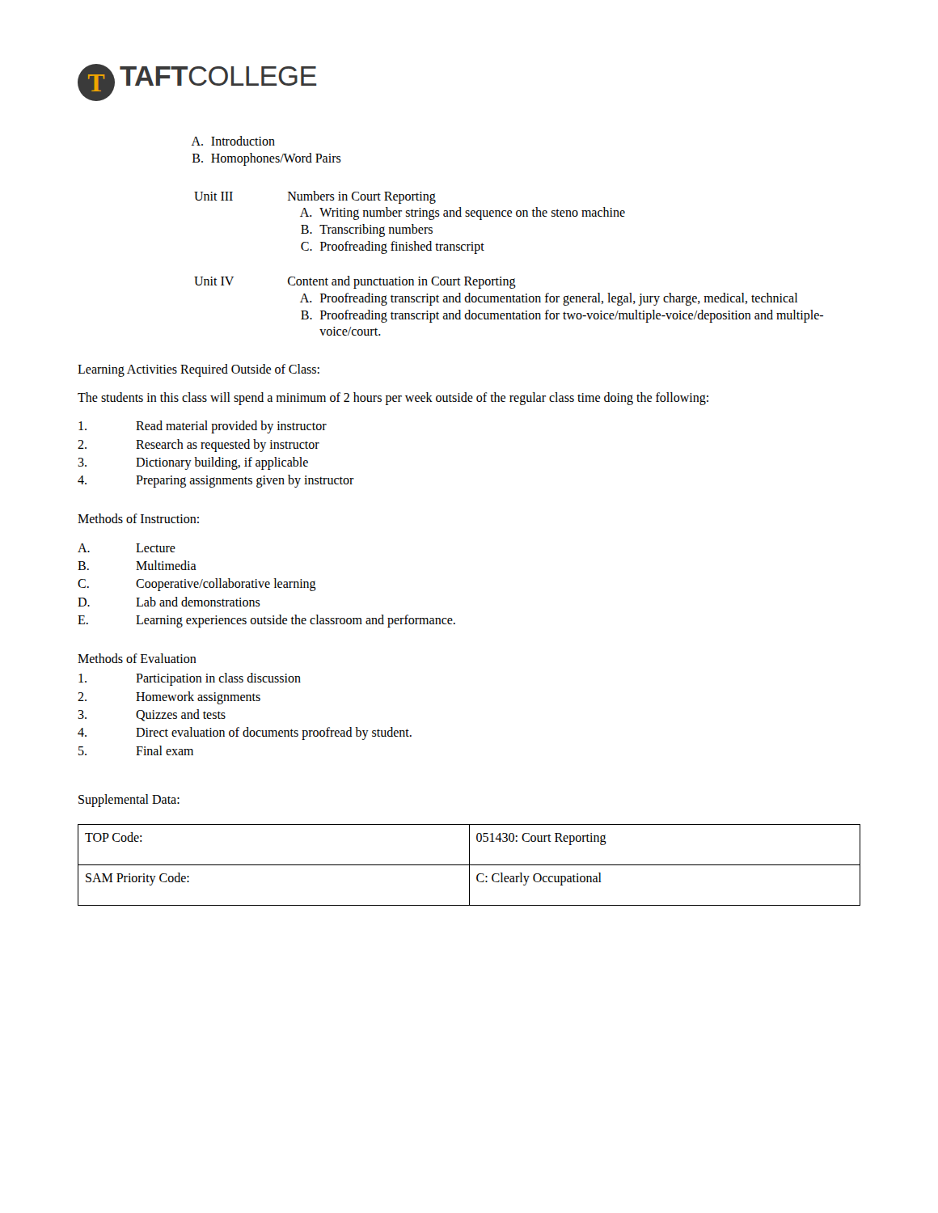TTAFT COLLEGE
Introduction
Homophones/Word Pairs
| Unit III | Numbers in Court Reporting Writing number strings and sequence on the steno machine Transcribing numbers Proofreading finished transcript |
| Unit IV | Content and punctuation in Court Reporting Proofreading transcript and documentation for general, legal, jury charge, medical, technical Proofreading transcript and documentation for two-voice/multiple-voice/deposition and multiple-voice/court. |
Learning Activities Required Outside of Class:
The students in this class will spend a minimum of 2 hours per week outside of the regular class time doing the following:
| 1. | Read material provided by instructor |
| 2. | Research as requested by instructor |
| 3. | Dictionary building, if applicable |
| 4. | Preparing assignments given by instructor |
Methods of Instruction:
| A. | Lecture |
| B. | Multimedia |
| C. | Cooperative/collaborative learning |
| D. | Lab and demonstrations |
| E. | Learning experiences outside the classroom and performance. |
Methods of Evaluation
| 1. | Participation in class discussion |
| 2. | Homework assignments |
| 3. | Quizzes and tests |
| 4. | Direct evaluation of documents proofread by student. |
| 5. | Final exam |
Supplemental Data:
| TOP Code: | 051430: Court Reporting |
| SAM Priority Code: | C: Clearly Occupational |